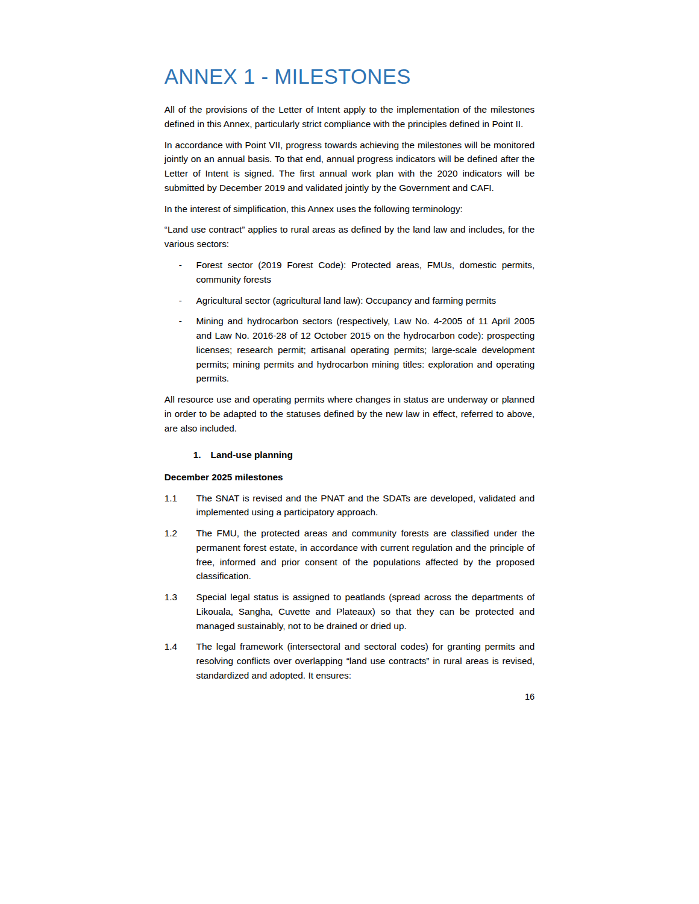ANNEX 1 - MILESTONES
All of the provisions of the Letter of Intent apply to the implementation of the milestones defined in this Annex, particularly strict compliance with the principles defined in Point II.
In accordance with Point VII, progress towards achieving the milestones will be monitored jointly on an annual basis. To that end, annual progress indicators will be defined after the Letter of Intent is signed. The first annual work plan with the 2020 indicators will be submitted by December 2019 and validated jointly by the Government and CAFI.
In the interest of simplification, this Annex uses the following terminology:
“Land use contract” applies to rural areas as defined by the land law and includes, for the various sectors:
Forest sector (2019 Forest Code): Protected areas, FMUs, domestic permits, community forests
Agricultural sector (agricultural land law): Occupancy and farming permits
Mining and hydrocarbon sectors (respectively, Law No. 4-2005 of 11 April 2005 and Law No. 2016-28 of 12 October 2015 on the hydrocarbon code): prospecting licenses; research permit; artisanal operating permits; large-scale development permits; mining permits and hydrocarbon mining titles: exploration and operating permits.
All resource use and operating permits where changes in status are underway or planned in order to be adapted to the statuses defined by the new law in effect, referred to above, are also included.
1. Land-use planning
December 2025 milestones
1.1 The SNAT is revised and the PNAT and the SDATs are developed, validated and implemented using a participatory approach.
1.2 The FMU, the protected areas and community forests are classified under the permanent forest estate, in accordance with current regulation and the principle of free, informed and prior consent of the populations affected by the proposed classification.
1.3 Special legal status is assigned to peatlands (spread across the departments of Likouala, Sangha, Cuvette and Plateaux) so that they can be protected and managed sustainably, not to be drained or dried up.
1.4 The legal framework (intersectoral and sectoral codes) for granting permits and resolving conflicts over overlapping “land use contracts” in rural areas is revised, standardized and adopted. It ensures:
16